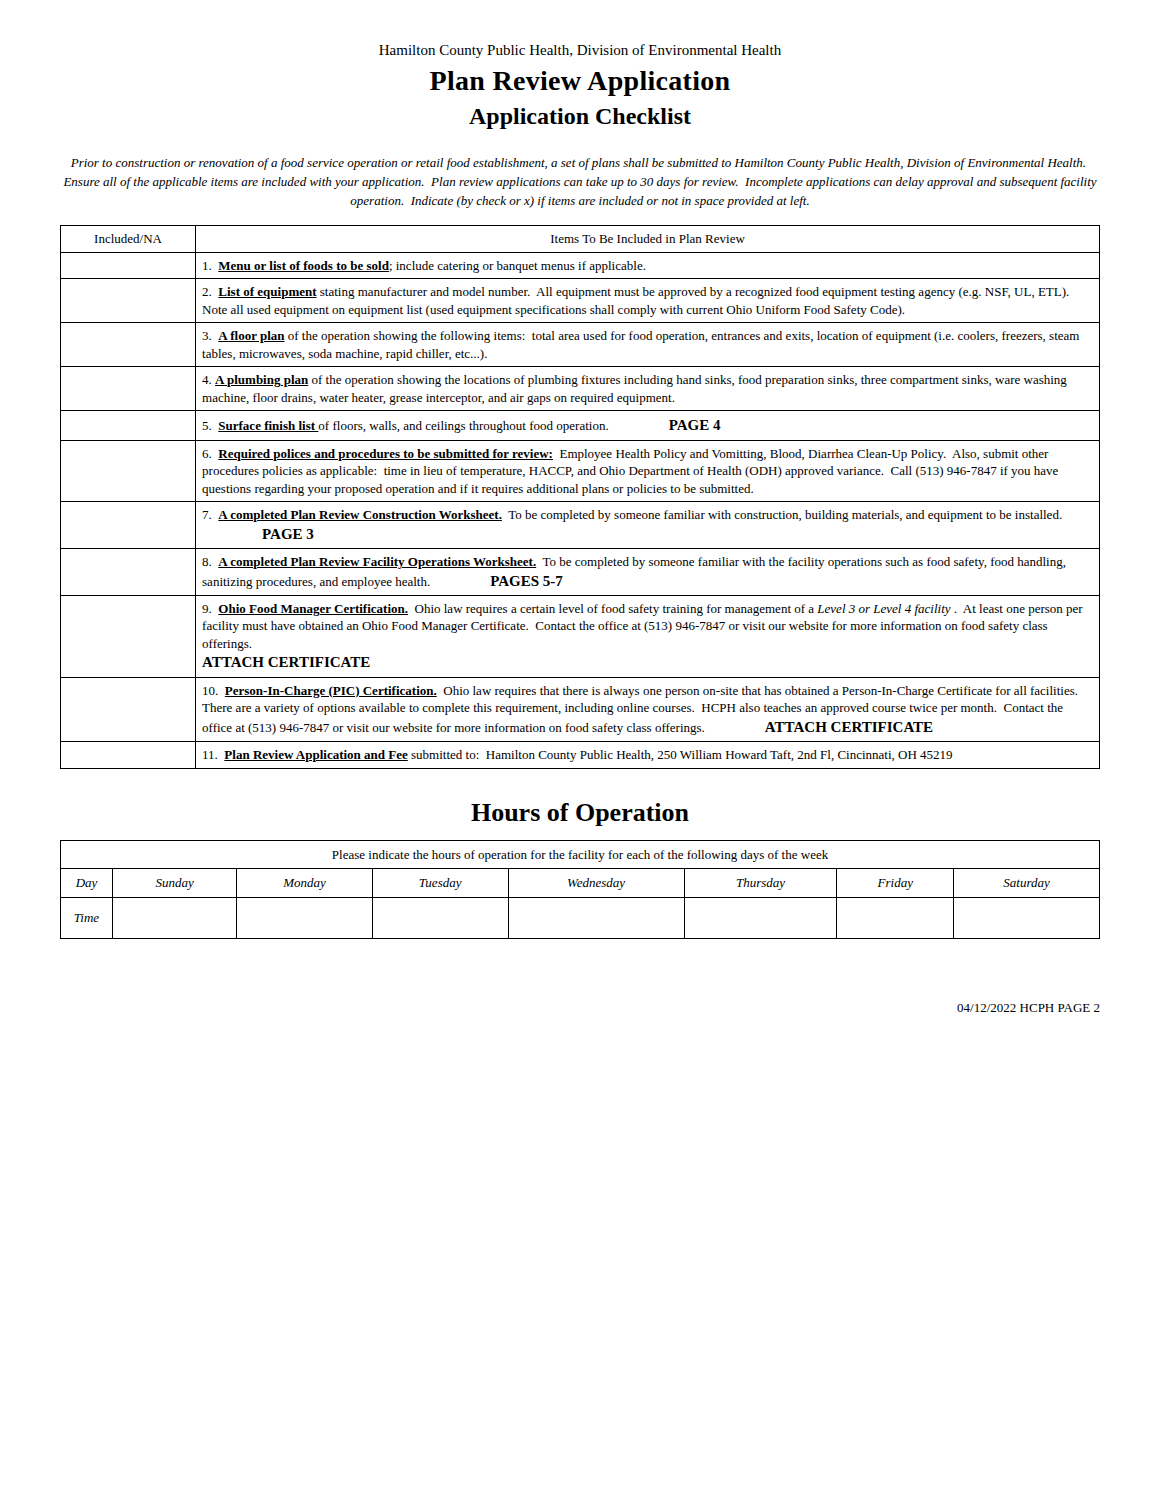Hamilton County Public Health, Division of Environmental Health
Plan Review Application
Application Checklist
Prior to construction or renovation of a food service operation or retail food establishment, a set of plans shall be submitted to Hamilton County Public Health, Division of Environmental Health. Ensure all of the applicable items are included with your application. Plan review applications can take up to 30 days for review. Incomplete applications can delay approval and subsequent facility operation. Indicate (by check or x) if items are included or not in space provided at left.
| Included/NA | Items To Be Included in Plan Review |
| --- | --- |
| | 1. Menu or list of foods to be sold ; include catering or banquet menus if applicable. |
| | 2. List of equipment stating manufacturer and model number. All equipment must be approved by a recognized food equipment testing agency (e.g. NSF, UL, ETL). Note all used equipment on equipment list (used equipment specifications shall comply with current Ohio Uniform Food Safety Code). |
| | 3. A floor plan of the operation showing the following items: total area used for food operation, entrances and exits, location of equipment (i.e. coolers, freezers, steam tables, microwaves, soda machine, rapid chiller, etc...). |
| | 4. A plumbing plan of the operation showing the locations of plumbing fixtures including hand sinks, food preparation sinks, three compartment sinks, ware washing machine, floor drains, water heater, grease interceptor, and air gaps on required equipment. |
| | 5. Surface finish list of floors, walls, and ceilings throughout food operation. PAGE 4 |
| | 6. Required polices and procedures to be submitted for review: Employee Health Policy and Vomitting, Blood, Diarrhea Clean-Up Policy. Also, submit other procedures policies as applicable: time in lieu of temperature, HACCP, and Ohio Department of Health (ODH) approved variance. Call (513) 946-7847 if you have questions regarding your proposed operation and if it requires additional plans or policies to be submitted. |
| | 7. A completed Plan Review Construction Worksheet. To be completed by someone familiar with construction, building materials, and equipment to be installed. PAGE 3 |
| | 8. A completed Plan Review Facility Operations Worksheet. To be completed by someone familiar with the facility operations such as food safety, food handling, sanitizing procedures, and employee health. PAGES 5-7 |
| | 9. Ohio Food Manager Certification. Ohio law requires a certain level of food safety training for management of a Level 3 or Level 4 facility . At least one person per facility must have obtained an Ohio Food Manager Certificate. Contact the office at (513) 946-7847 or visit our website for more information on food safety class offerings. ATTACH CERTIFICATE |
| | 10. Person-In-Charge (PIC) Certification. Ohio law requires that there is always one person on-site that has obtained a Person-In-Charge Certificate for all facilities. There are a variety of options available to complete this requirement, including online courses. HCPH also teaches an approved course twice per month. Contact the office at (513) 946-7847 or visit our website for more information on food safety class offerings. ATTACH CERTIFICATE |
| | 11. Plan Review Application and Fee submitted to: Hamilton County Public Health, 250 William Howard Taft, 2nd Fl, Cincinnati, OH 45219 |
Hours of Operation
| Please indicate the hours of operation for the facility for each of the following days of the week |
| Day | Sunday | Monday | Tuesday | Wednesday | Thursday | Friday | Saturday |
| Time | | | | | | | |
04/12/2022 HCPH PAGE 2